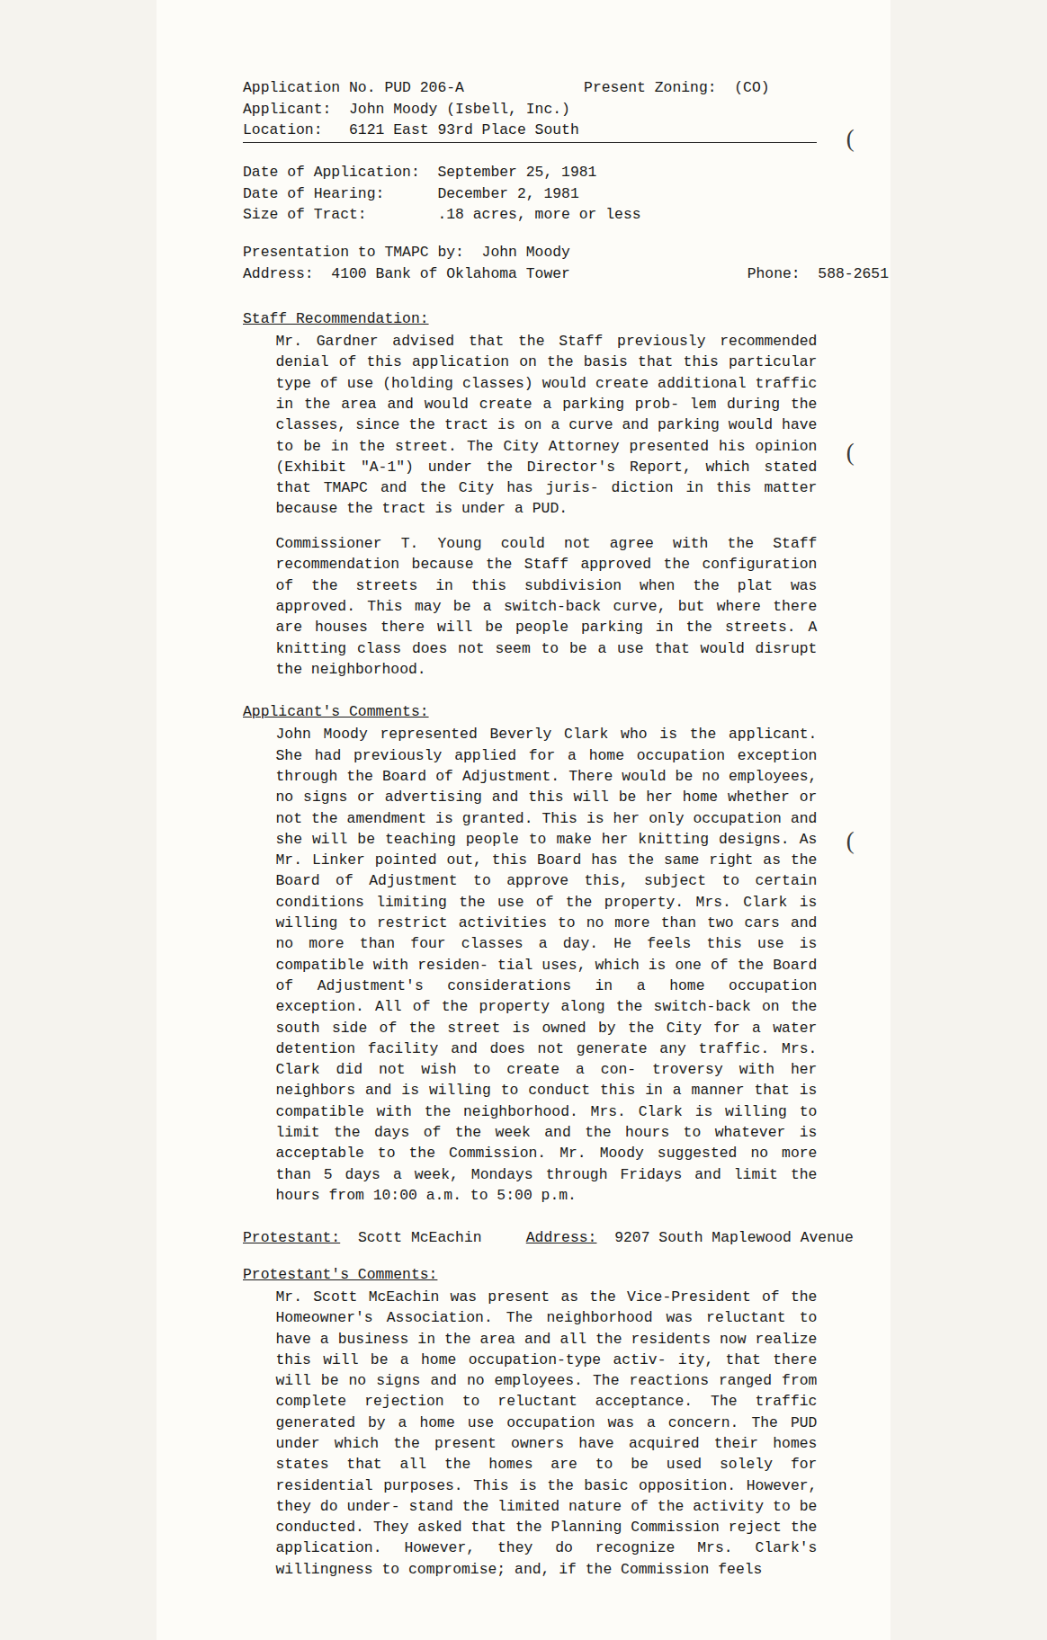( ( (
Application No. PUD 206-A
Applicant: John Moody (Isbell, Inc.)
Location: 6121 East 93rd Place South
Present Zoning: (CO)
Date of Application: September 25, 1981
Date of Hearing: December 2, 1981
Size of Tract: .18 acres, more or less
Presentation to TMAPC by: John Moody
Address: 4100 Bank of Oklahoma Tower Phone: 588-2651
Staff Recommendation:
Mr. Gardner advised that the Staff previously recommended denial of this application on the basis that this particular type of use (holding classes) would create additional traffic in the area and would create a parking prob- lem during the classes, since the tract is on a curve and parking would have to be in the street. The City Attorney presented his opinion (Exhibit "A-1") under the Director's Report, which stated that TMAPC and the City has juris- diction in this matter because the tract is under a PUD.
Commissioner T. Young could not agree with the Staff recommendation because the Staff approved the configuration of the streets in this subdivision when the plat was approved. This may be a switch-back curve, but where there are houses there will be people parking in the streets. A knitting class does not seem to be a use that would disrupt the neighborhood.
Applicant's Comments:
John Moody represented Beverly Clark who is the applicant. She had previously applied for a home occupation exception through the Board of Adjustment. There would be no employees, no signs or advertising and this will be her home whether or not the amendment is granted. This is her only occupation and she will be teaching people to make her knitting designs. As Mr. Linker pointed out, this Board has the same right as the Board of Adjustment to approve this, subject to certain conditions limiting the use of the property. Mrs. Clark is willing to restrict activities to no more than two cars and no more than four classes a day. He feels this use is compatible with residen- tial uses, which is one of the Board of Adjustment's considerations in a home occupation exception. All of the property along the switch-back on the south side of the street is owned by the City for a water detention facility and does not generate any traffic. Mrs. Clark did not wish to create a con- troversy with her neighbors and is willing to conduct this in a manner that is compatible with the neighborhood. Mrs. Clark is willing to limit the days of the week and the hours to whatever is acceptable to the Commission. Mr. Moody suggested no more than 5 days a week, Mondays through Fridays and limit the hours from 10:00 a.m. to 5:00 p.m.
Protestant: Scott McEachin Address: 9207 South Maplewood Avenue
Protestant's Comments:
Mr. Scott McEachin was present as the Vice-President of the Homeowner's Association. The neighborhood was reluctant to have a business in the area and all the residents now realize this will be a home occupation-type activ- ity, that there will be no signs and no employees. The reactions ranged from complete rejection to reluctant acceptance. The traffic generated by a home use occupation was a concern. The PUD under which the present owners have acquired their homes states that all the homes are to be used solely for residential purposes. This is the basic opposition. However, they do under- stand the limited nature of the activity to be conducted. They asked that the Planning Commission reject the application. However, they do recognize Mrs. Clark's willingness to compromise; and, if the Commission feels